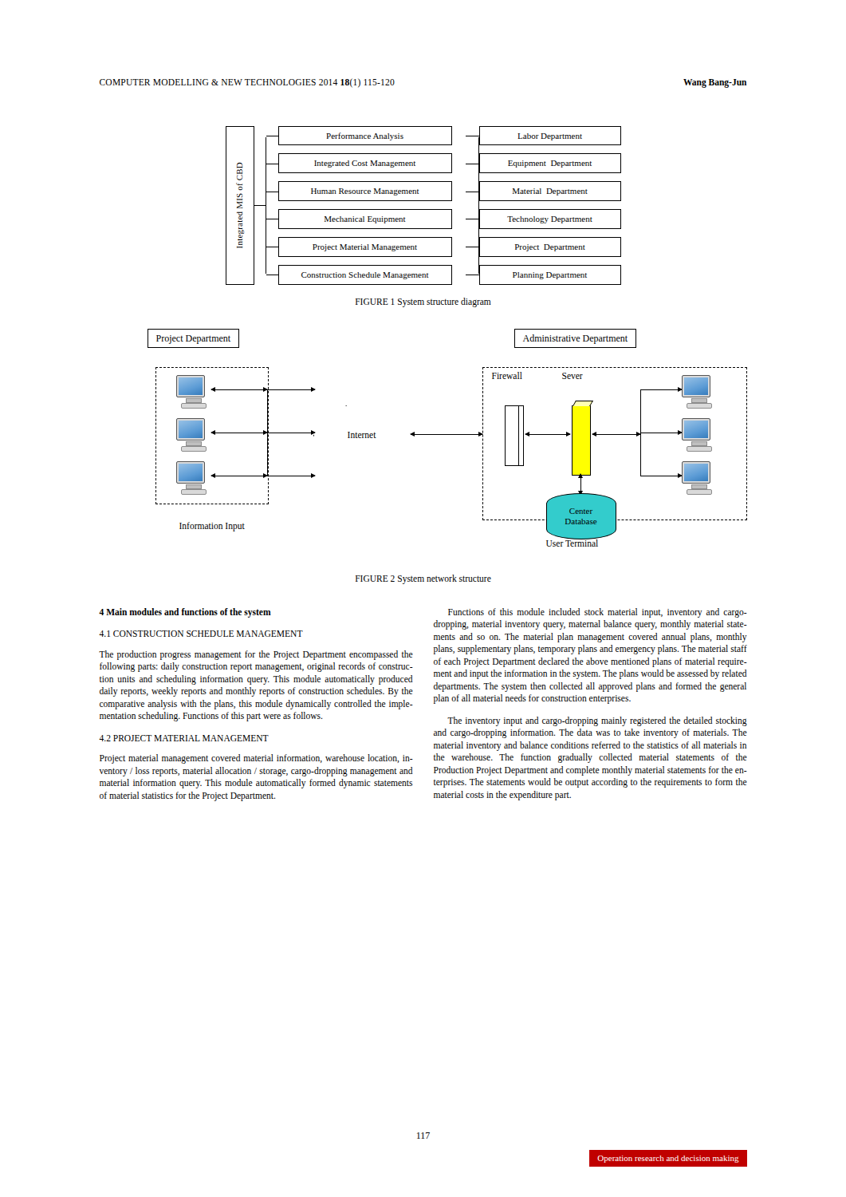COMPUTER MODELLING & NEW TECHNOLOGIES 2014 18(1) 115-120
Wang Bang-Jun
Integrated MIS of CBD
Performance Analysis
Integrated Cost Management
Human Resource Management
Mechanical Equipment
Project Material Management
Construction Schedule Management
Labor Department
Equipment Department
Material Department
Technology Department
Project Department
Planning Department
FIGURE 1 System structure diagram
Project Department
Administrative Department
Internet
Firewall
Sever
Center
Database
Information Input
User Terminal
FIGURE 2 System network structure
4 Main modules and functions of the system
4.1 CONSTRUCTION SCHEDULE MANAGEMENT
The production progress management for the Project Department encompassed the following parts: daily construction report management, original records of construction units and scheduling information query. This module automatically produced daily reports, weekly reports and monthly reports of construction schedules. By the comparative analysis with the plans, this module dynamically controlled the implementation scheduling. Functions of this part were as follows.
4.2 PROJECT MATERIAL MANAGEMENT
Project material management covered material information, warehouse location, inventory / loss reports, material allocation / storage, cargo-dropping management and material information query. This module automatically formed dynamic statements of material statistics for the Project Department.
Functions of this module included stock material input, inventory and cargo-dropping, material inventory query, maternal balance query, monthly material statements and so on. The material plan management covered annual plans, monthly plans, supplementary plans, temporary plans and emergency plans. The material staff of each Project Department declared the above mentioned plans of material requirement and input the information in the system. The plans would be assessed by related departments. The system then collected all approved plans and formed the general plan of all material needs for construction enterprises.
The inventory input and cargo-dropping mainly registered the detailed stocking and cargo-dropping information. The data was to take inventory of materials. The material inventory and balance conditions referred to the statistics of all materials in the warehouse. The function gradually collected material statements of the Production Project Department and complete monthly material statements for the enterprises. The statements would be output according to the requirements to form the material costs in the expenditure part.
117
Operation research and decision making